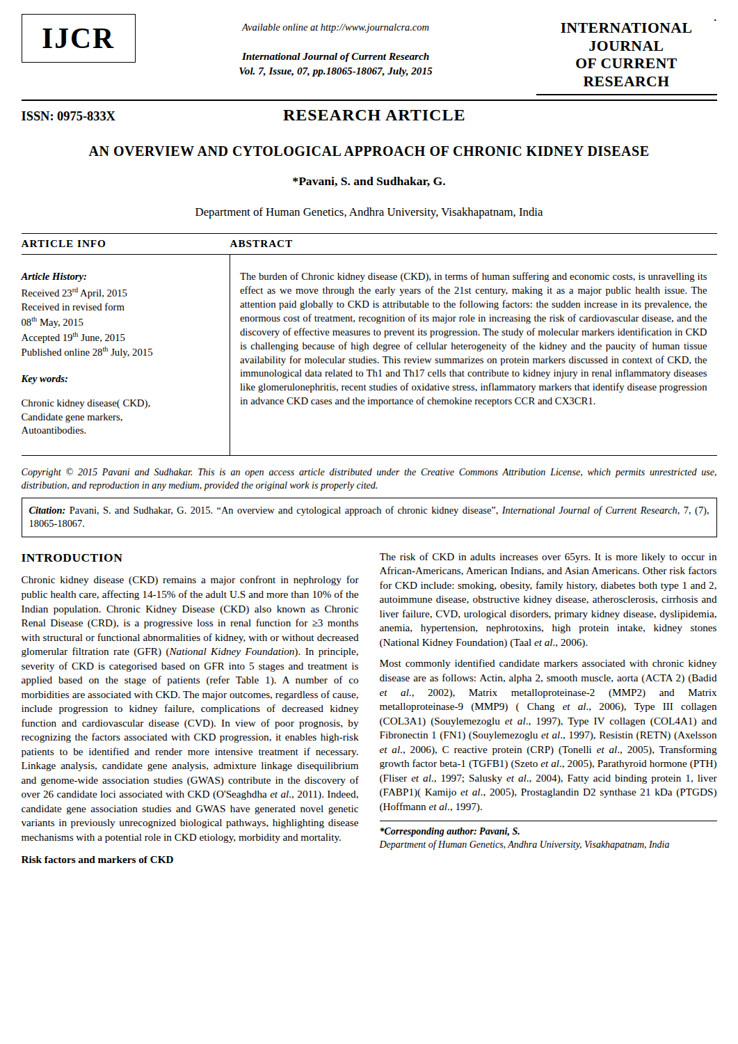IJCR
Available online at http://www.journalcra.com
International Journal of Current Research
Vol. 7, Issue, 07, pp.18065-18067, July, 2015
.
INTERNATIONAL JOURNAL
OF CURRENT RESEARCH
ISSN: 0975-833X
RESEARCH ARTICLE
AN OVERVIEW AND CYTOLOGICAL APPROACH OF CHRONIC KIDNEY DISEASE
*Pavani, S. and Sudhakar, G.
Department of Human Genetics, Andhra University, Visakhapatnam, India
| ARTICLE INFO | ABSTRACT |
| --- | --- |
| Article History: Received 23 rd April, 2015 Received in revised form 08 th May, 2015 Accepted 19 th June, 2015 Published online 28 th July, 2015 Key words: Chronic kidney disease( CKD), Candidate gene markers, Autoantibodies. | The burden of Chronic kidney disease (CKD), in terms of human suffering and economic costs, is unravelling its effect as we move through the early years of the 21st century, making it as a major public health issue. The attention paid globally to CKD is attributable to the following factors: the sudden increase in its prevalence, the enormous cost of treatment, recognition of its major role in increasing the risk of cardiovascular disease, and the discovery of effective measures to prevent its progression. The study of molecular markers identification in CKD is challenging because of high degree of cellular heterogeneity of the kidney and the paucity of human tissue availability for molecular studies. This review summarizes on protein markers discussed in context of CKD, the immunological data related to Th1 and Th17 cells that contribute to kidney injury in renal inflammatory diseases like glomerulonephritis, recent studies of oxidative stress, inflammatory markers that identify disease progression in advance CKD cases and the importance of chemokine receptors CCR and CX3CR1. |
Copyright © 2015 Pavani and Sudhakar. This is an open access article distributed under the Creative Commons Attribution License, which permits unrestricted use, distribution, and reproduction in any medium, provided the original work is properly cited.
Citation: Pavani, S. and Sudhakar, G. 2015. “An overview and cytological approach of chronic kidney disease”, International Journal of Current Research, 7, (7), 18065-18067.
INTRODUCTION
Chronic kidney disease (CKD) remains a major confront in nephrology for public health care, affecting 14-15% of the adult U.S and more than 10% of the Indian population. Chronic Kidney Disease (CKD) also known as Chronic Renal Disease (CRD), is a progressive loss in renal function for ≥3 months with structural or functional abnormalities of kidney, with or without decreased glomerular filtration rate (GFR) (National Kidney Foundation). In principle, severity of CKD is categorised based on GFR into 5 stages and treatment is applied based on the stage of patients (refer Table 1). A number of co morbidities are associated with CKD. The major outcomes, regardless of cause, include progression to kidney failure, complications of decreased kidney function and cardiovascular disease (CVD). In view of poor prognosis, by recognizing the factors associated with CKD progression, it enables high-risk patients to be identified and render more intensive treatment if necessary. Linkage analysis, candidate gene analysis, admixture linkage disequilibrium and genome-wide association studies (GWAS) contribute in the discovery of over 26 candidate loci associated with CKD (O'Seaghdha et al., 2011). Indeed, candidate gene association studies and GWAS have generated novel genetic variants in previously unrecognized biological pathways, highlighting disease mechanisms with a potential role in CKD etiology, morbidity and mortality.
Risk factors and markers of CKD
The risk of CKD in adults increases over 65yrs. It is more likely to occur in African-Americans, American Indians, and Asian Americans. Other risk factors for CKD include: smoking, obesity, family history, diabetes both type 1 and 2, autoimmune disease, obstructive kidney disease, atherosclerosis, cirrhosis and liver failure, CVD, urological disorders, primary kidney disease, dyslipidemia, anemia, hypertension, nephrotoxins, high protein intake, kidney stones (National Kidney Foundation) (Taal et al., 2006).
Most commonly identified candidate markers associated with chronic kidney disease are as follows: Actin, alpha 2, smooth muscle, aorta (ACTA 2) (Badid et al., 2002), Matrix metalloproteinase-2 (MMP2) and Matrix metalloproteinase-9 (MMP9) ( Chang et al., 2006), Type III collagen (COL3A1) (Souylemezoglu et al., 1997), Type IV collagen (COL4A1) and Fibronectin 1 (FN1) (Souylemezoglu et al., 1997), Resistin (RETN) (Axelsson et al., 2006), C reactive protein (CRP) (Tonelli et al., 2005), Transforming growth factor beta-1 (TGFB1) (Szeto et al., 2005), Parathyroid hormone (PTH) (Fliser et al., 1997; Salusky et al., 2004), Fatty acid binding protein 1, liver (FABP1)( Kamijo et al., 2005), Prostaglandin D2 synthase 21 kDa (PTGDS) (Hoffmann et al., 1997).
*Corresponding author: Pavani, S.
Department of Human Genetics, Andhra University, Visakhapatnam, India